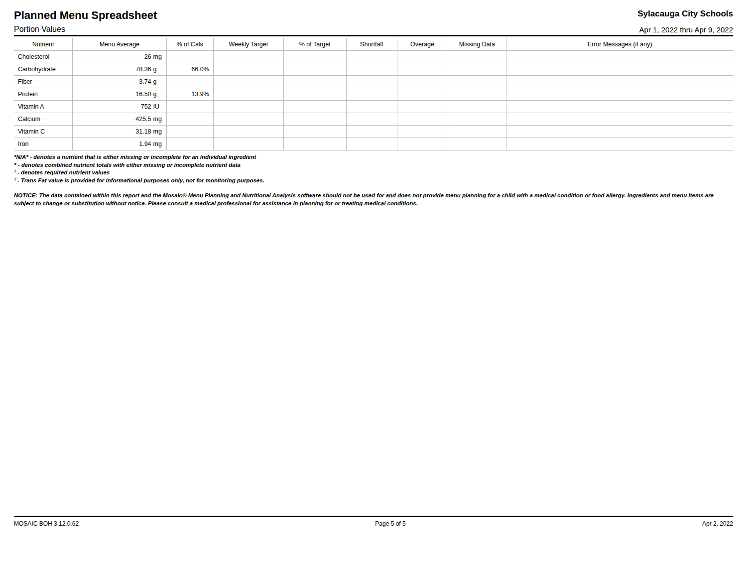Planned Menu Spreadsheet
Sylacauga City Schools
Portion Values
Apr 1, 2022 thru Apr 9, 2022
| Nutrient | Menu Average | % of Cals | Weekly Target | % of Target | Shortfall | Overage | Missing Data | Error Messages (if any) |
| --- | --- | --- | --- | --- | --- | --- | --- | --- |
| Cholesterol | 26 mg | | | | | | | |
| Carbohydrate | 78.36 g | 66.0% | | | | | | |
| Fiber | 3.74 g | | | | | | | |
| Protein | 16.50 g | 13.9% | | | | | | |
| Vitamin A | 752 IU | | | | | | | |
| Calcium | 425.5 mg | | | | | | | |
| Vitamin C | 31.18 mg | | | | | | | |
| Iron | 1.94 mg | | | | | | | |
*N/A* - denotes a nutrient that is either missing or incomplete for an individual ingredient
* - denotes combined nutrient totals with either missing or incomplete nutrient data
¹ - denotes required nutrient values
² - Trans Fat value is provided for informational purposes only, not for monitoring purposes.
NOTICE: The data contained within this report and the Mosaic® Menu Planning and Nutritional Analysis software should not be used for and does not provide menu planning for a child with a medical condition or food allergy. Ingredients and menu items are subject to change or substitution without notice. Please consult a medical professional for assistance in planning for or treating medical conditions.
MOSAIC BOH 3.12.0.62
Page 5 of 5
Apr 2, 2022